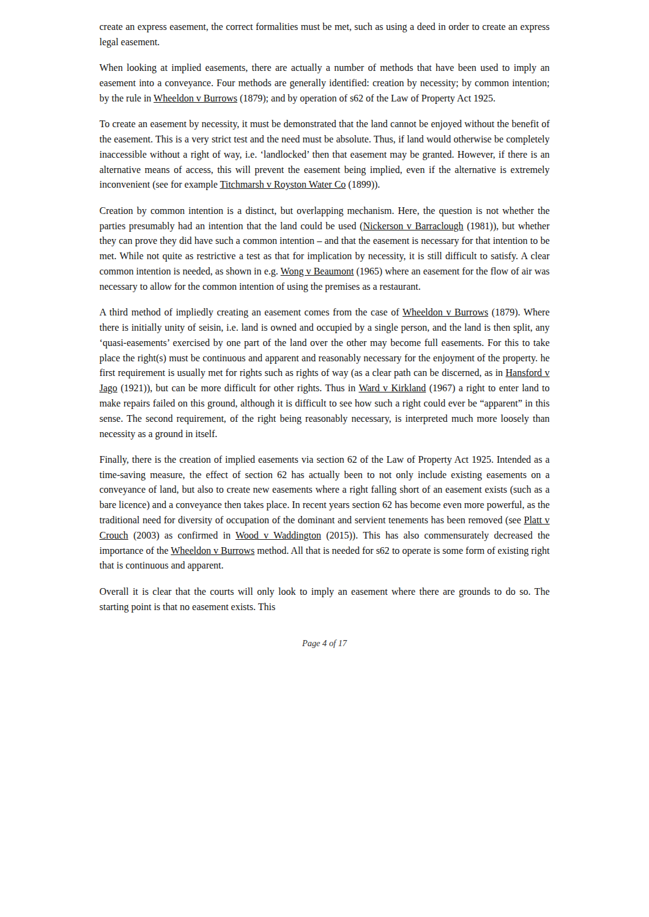create an express easement, the correct formalities must be met, such as using a deed in order to create an express legal easement.
When looking at implied easements, there are actually a number of methods that have been used to imply an easement into a conveyance. Four methods are generally identified: creation by necessity; by common intention; by the rule in Wheeldon v Burrows (1879); and by operation of s62 of the Law of Property Act 1925.
To create an easement by necessity, it must be demonstrated that the land cannot be enjoyed without the benefit of the easement. This is a very strict test and the need must be absolute. Thus, if land would otherwise be completely inaccessible without a right of way, i.e. ‘landlocked’ then that easement may be granted. However, if there is an alternative means of access, this will prevent the easement being implied, even if the alternative is extremely inconvenient (see for example Titchmarsh v Royston Water Co (1899)).
Creation by common intention is a distinct, but overlapping mechanism. Here, the question is not whether the parties presumably had an intention that the land could be used (Nickerson v Barraclough (1981)), but whether they can prove they did have such a common intention – and that the easement is necessary for that intention to be met. While not quite as restrictive a test as that for implication by necessity, it is still difficult to satisfy. A clear common intention is needed, as shown in e.g. Wong v Beaumont (1965) where an easement for the flow of air was necessary to allow for the common intention of using the premises as a restaurant.
A third method of impliedly creating an easement comes from the case of Wheeldon v Burrows (1879). Where there is initially unity of seisin, i.e. land is owned and occupied by a single person, and the land is then split, any ‘quasi-easements’ exercised by one part of the land over the other may become full easements. For this to take place the right(s) must be continuous and apparent and reasonably necessary for the enjoyment of the property. he first requirement is usually met for rights such as rights of way (as a clear path can be discerned, as in Hansford v Jago (1921)), but can be more difficult for other rights. Thus in Ward v Kirkland (1967) a right to enter land to make repairs failed on this ground, although it is difficult to see how such a right could ever be “apparent” in this sense. The second requirement, of the right being reasonably necessary, is interpreted much more loosely than necessity as a ground in itself.
Finally, there is the creation of implied easements via section 62 of the Law of Property Act 1925. Intended as a time-saving measure, the effect of section 62 has actually been to not only include existing easements on a conveyance of land, but also to create new easements where a right falling short of an easement exists (such as a bare licence) and a conveyance then takes place. In recent years section 62 has become even more powerful, as the traditional need for diversity of occupation of the dominant and servient tenements has been removed (see Platt v Crouch (2003) as confirmed in Wood v Waddington (2015)). This has also commensurately decreased the importance of the Wheeldon v Burrows method. All that is needed for s62 to operate is some form of existing right that is continuous and apparent.
Overall it is clear that the courts will only look to imply an easement where there are grounds to do so. The starting point is that no easement exists. This
Page 4 of 17